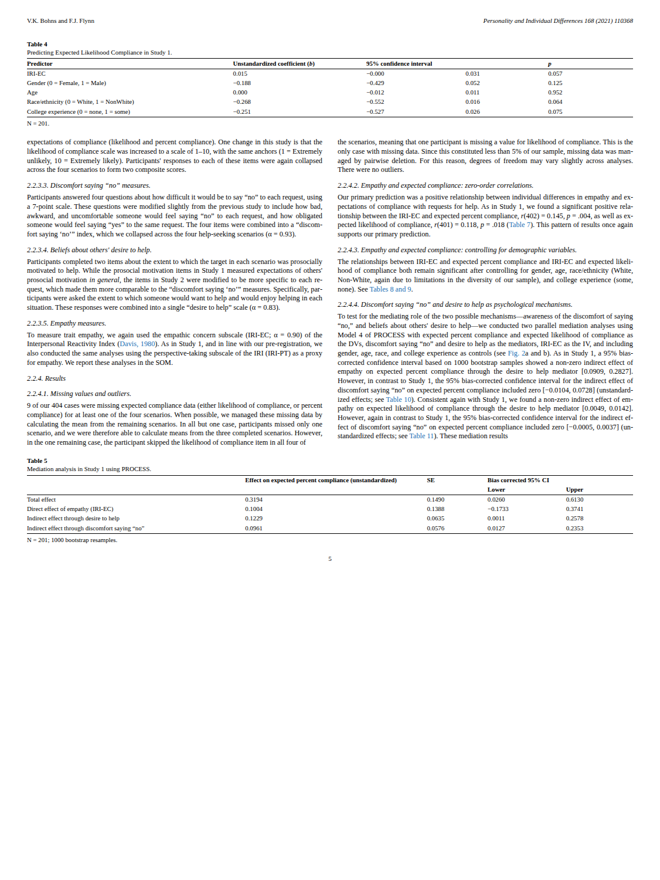V.K. Bohns and F.J. Flynn
Personality and Individual Differences 168 (2021) 110368
Table 4
Predicting Expected Likelihood Compliance in Study 1.
| Predictor | Unstandardized coefficient ( b ) | 95% confidence interval | p |
| --- | --- | --- | --- |
| IRI-EC | 0.015 | −0.000 | 0.031 | 0.057 |
| Gender (0 = Female, 1 = Male) | −0.188 | −0.429 | 0.052 | 0.125 |
| Age | 0.000 | −0.012 | 0.011 | 0.952 |
| Race/ethnicity (0 = White, 1 = NonWhite) | −0.268 | −0.552 | 0.016 | 0.064 |
| College experience (0 = none, 1 = some) | −0.251 | −0.527 | 0.026 | 0.075 |
N = 201.
expectations of compliance (likelihood and percent compliance). One change in this study is that the likelihood of compliance scale was increased to a scale of 1–10, with the same anchors (1 = Extremely unlikely, 10 = Extremely likely). Participants' responses to each of these items were again collapsed across the four scenarios to form two composite scores.
2.2.3.3. Discomfort saying “no” measures.
Participants answered four questions about how difficult it would be to say “no” to each request, using a 7-point scale. These questions were modified slightly from the previous study to include how bad, awkward, and uncomfortable someone would feel saying “no” to each request, and how obligated someone would feel saying “yes” to the same request. The four items were combined into a “discomfort saying ‘no’” index, which we collapsed across the four help-seeking scenarios (α = 0.93).
2.2.3.4. Beliefs about others' desire to help.
Participants completed two items about the extent to which the target in each scenario was prosocially motivated to help. While the prosocial motivation items in Study 1 measured expectations of others' prosocial motivation in general, the items in Study 2 were modified to be more specific to each request, which made them more comparable to the “discomfort saying ‘no’” measures. Specifically, participants were asked the extent to which someone would want to help and would enjoy helping in each situation. These responses were combined into a single “desire to help” scale (α = 0.83).
2.2.3.5. Empathy measures.
To measure trait empathy, we again used the empathic concern subscale (IRI-EC; α = 0.90) of the Interpersonal Reactivity Index (Davis, 1980). As in Study 1, and in line with our pre-registration, we also conducted the same analyses using the perspective-taking subscale of the IRI (IRI-PT) as a proxy for empathy. We report these analyses in the SOM.
2.2.4. Results
2.2.4.1. Missing values and outliers.
9 of our 404 cases were missing expected compliance data (either likelihood of compliance, or percent compliance) for at least one of the four scenarios. When possible, we managed these missing data by calculating the mean from the remaining scenarios. In all but one case, participants missed only one scenario, and we were therefore able to calculate means from the three completed scenarios. However, in the one remaining case, the participant skipped the likelihood of compliance item in all four of
the scenarios, meaning that one participant is missing a value for likelihood of compliance. This is the only case with missing data. Since this constituted less than 5% of our sample, missing data was managed by pairwise deletion. For this reason, degrees of freedom may vary slightly across analyses. There were no outliers.
2.2.4.2. Empathy and expected compliance: zero-order correlations.
Our primary prediction was a positive relationship between individual differences in empathy and expectations of compliance with requests for help. As in Study 1, we found a significant positive relationship between the IRI-EC and expected percent compliance, r(402) = 0.145, p = .004, as well as expected likelihood of compliance, r(401) = 0.118, p = .018 (Table 7). This pattern of results once again supports our primary prediction.
2.2.4.3. Empathy and expected compliance: controlling for demographic variables.
The relationships between IRI-EC and expected percent compliance and IRI-EC and expected likelihood of compliance both remain significant after controlling for gender, age, race/ethnicity (White, Non-White, again due to limitations in the diversity of our sample), and college experience (some, none). See Tables 8 and 9.
2.2.4.4. Discomfort saying “no” and desire to help as psychological mechanisms.
To test for the mediating role of the two possible mechanisms—awareness of the discomfort of saying “no,” and beliefs about others' desire to help—we conducted two parallel mediation analyses using Model 4 of PROCESS with expected percent compliance and expected likelihood of compliance as the DVs, discomfort saying “no” and desire to help as the mediators, IRI-EC as the IV, and including gender, age, race, and college experience as controls (see Fig. 2a and b). As in Study 1, a 95% bias-corrected confidence interval based on 1000 bootstrap samples showed a non-zero indirect effect of empathy on expected percent compliance through the desire to help mediator [0.0909, 0.2827]. However, in contrast to Study 1, the 95% bias-corrected confidence interval for the indirect effect of discomfort saying “no” on expected percent compliance included zero [−0.0104, 0.0728] (unstandardized effects; see Table 10). Consistent again with Study 1, we found a non-zero indirect effect of empathy on expected likelihood of compliance through the desire to help mediator [0.0049, 0.0142]. However, again in contrast to Study 1, the 95% bias-corrected confidence interval for the indirect effect of discomfort saying “no” on expected percent compliance included zero [−0.0005, 0.0037] (unstandardized effects; see Table 11). These mediation results
Table 5
Mediation analysis in Study 1 using PROCESS.
| | Effect on expected percent compliance (unstandardized) | SE | Bias corrected 95% CI |
| --- | --- | --- | --- |
| | | | Lower | Upper |
| Total effect | 0.3194 | 0.1490 | 0.0260 | 0.6130 |
| Direct effect of empathy (IRI-EC) | 0.1004 | 0.1388 | −0.1733 | 0.3741 |
| Indirect effect through desire to help | 0.1229 | 0.0635 | 0.0011 | 0.2578 |
| Indirect effect through discomfort saying “no” | 0.0961 | 0.0576 | 0.0127 | 0.2353 |
N = 201; 1000 bootstrap resamples.
5